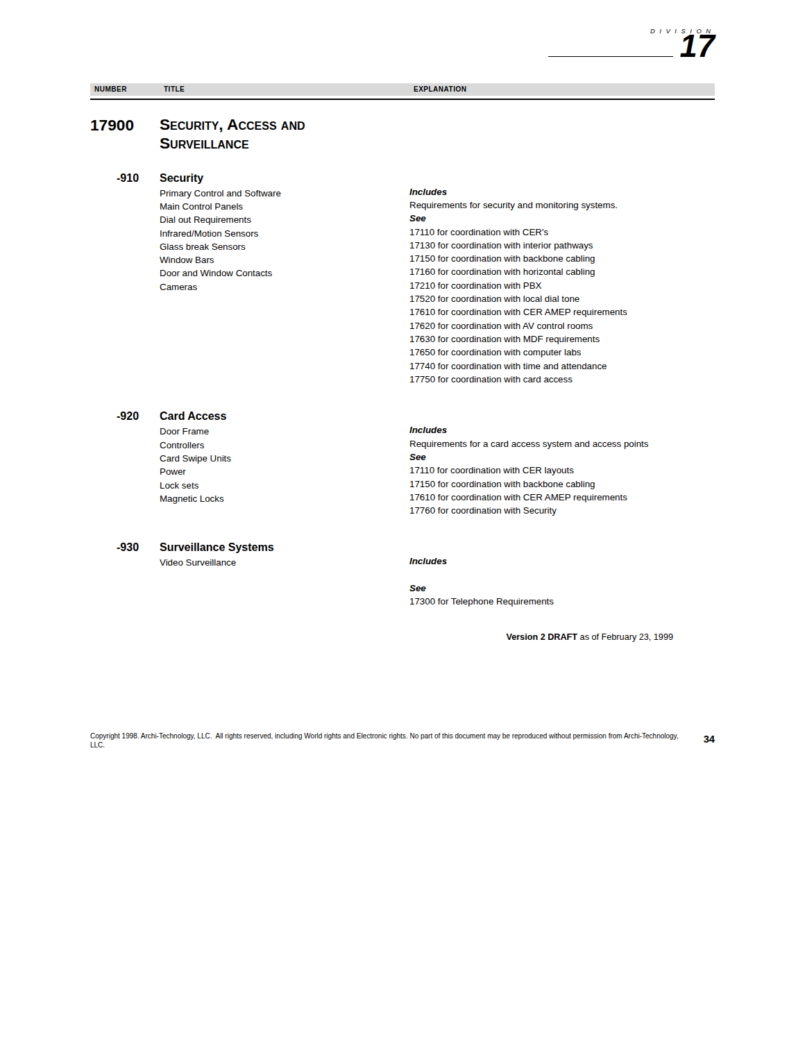D I V I S I O N
17
NUMBER
TITLE
EXPLANATION
17900
Security, Access and
Surveillance
-910
Security
Primary Control and Software
Main Control Panels
Dial out Requirements
Infrared/Motion Sensors
Glass break Sensors
Window Bars
Door and Window Contacts
Cameras
Includes
Requirements for security and monitoring systems.
See
17110 for coordination with CER's
17130 for coordination with interior pathways
17150 for coordination with backbone cabling
17160 for coordination with horizontal cabling
17210 for coordination with PBX
17520 for coordination with local dial tone
17610 for coordination with CER AMEP requirements
17620 for coordination with AV control rooms
17630 for coordination with MDF requirements
17650 for coordination with computer labs
17740 for coordination with time and attendance
17750 for coordination with card access
-920
Card Access
Door Frame
Controllers
Card Swipe Units
Power
Lock sets
Magnetic Locks
Includes
Requirements for a card access system and access points
See
17110 for coordination with CER layouts
17150 for coordination with backbone cabling
17610 for coordination with CER AMEP requirements
17760 for coordination with Security
-930
Surveillance Systems
Video Surveillance
Includes
See
17300 for Telephone Requirements
Copyright 1998. Archi-Technology, LLC. All rights reserved, including World rights and Electronic rights. No part of this document may be reproduced without permission from Archi-Technology, LLC.
34
Version 2 DRAFT as of February 23, 1999